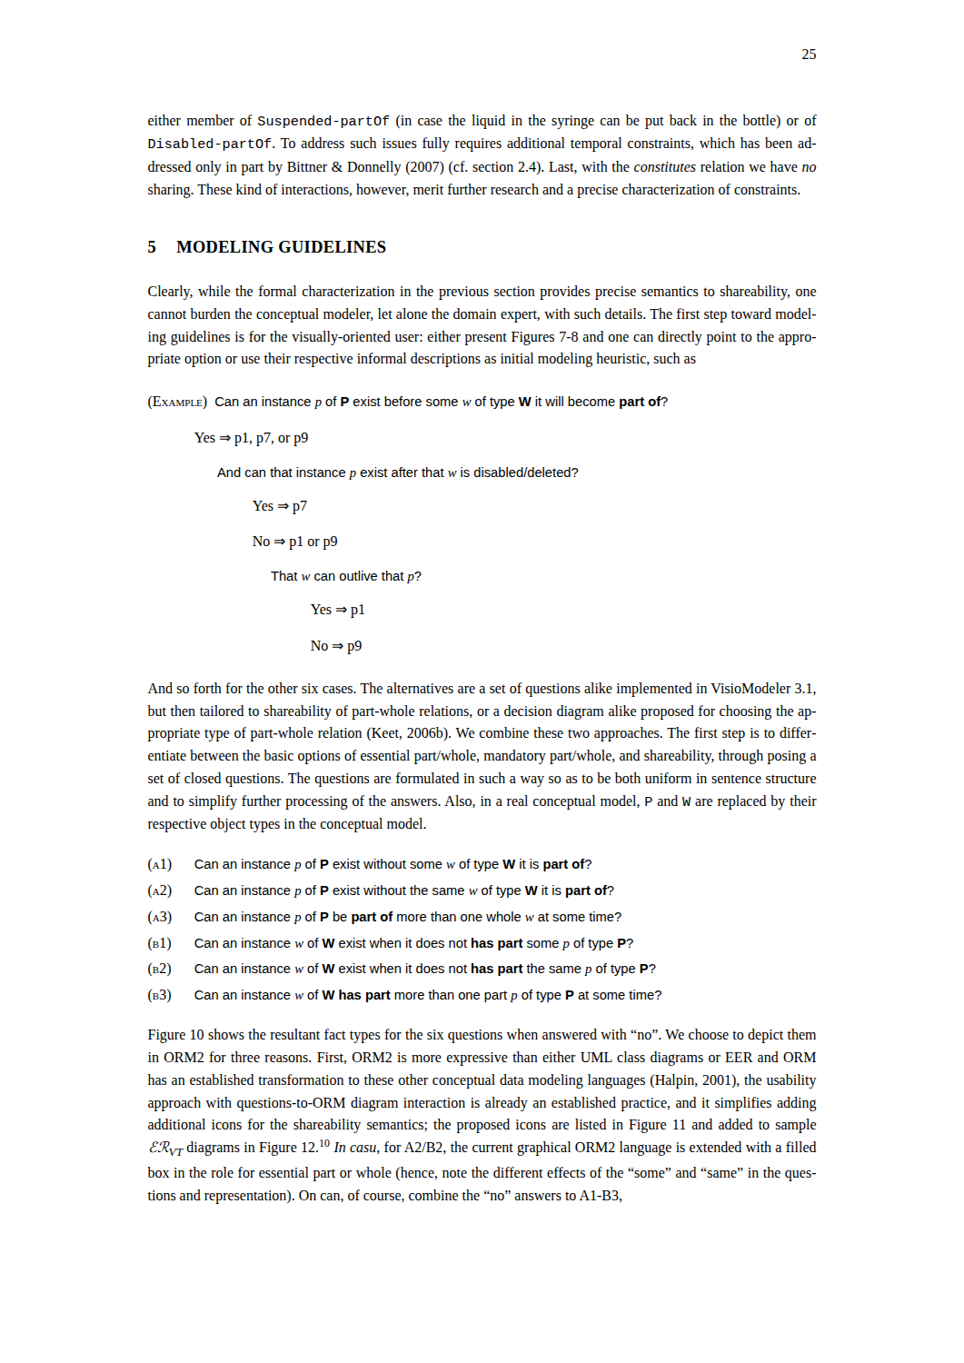25
either member of Suspended-partOf (in case the liquid in the syringe can be put back in the bottle) or of Disabled-partOf. To address such issues fully requires additional temporal constraints, which has been addressed only in part by Bittner & Donnelly (2007) (cf. section 2.4). Last, with the constitutes relation we have no sharing. These kind of interactions, however, merit further research and a precise characterization of constraints.
5 MODELING GUIDELINES
Clearly, while the formal characterization in the previous section provides precise semantics to shareability, one cannot burden the conceptual modeler, let alone the domain expert, with such details. The first step toward modeling guidelines is for the visually-oriented user: either present Figures 7-8 and one can directly point to the appropriate option or use their respective informal descriptions as initial modeling heuristic, such as
(Example) Can an instance p of P exist before some w of type W it will become part of?
Yes ⇒ p1, p7, or p9
And can that instance p exist after that w is disabled/deleted?
Yes ⇒ p7
No ⇒ p1 or p9
That w can outlive that p?
Yes ⇒ p1
No ⇒ p9
And so forth for the other six cases. The alternatives are a set of questions alike implemented in VisioModeler 3.1, but then tailored to shareability of part-whole relations, or a decision diagram alike proposed for choosing the appropriate type of part-whole relation (Keet, 2006b). We combine these two approaches. The first step is to differentiate between the basic options of essential part/whole, mandatory part/whole, and shareability, through posing a set of closed questions. The questions are formulated in such a way so as to be both uniform in sentence structure and to simplify further processing of the answers. Also, in a real conceptual model, P and W are replaced by their respective object types in the conceptual model.
(a1) Can an instance p of P exist without some w of type W it is part of?
(a2) Can an instance p of P exist without the same w of type W it is part of?
(a3) Can an instance p of P be part of more than one whole w at some time?
(b1) Can an instance w of W exist when it does not has part some p of type P?
(b2) Can an instance w of W exist when it does not has part the same p of type P?
(b3) Can an instance w of W has part more than one part p of type P at some time?
Figure 10 shows the resultant fact types for the six questions when answered with “no”. We choose to depict them in ORM2 for three reasons. First, ORM2 is more expressive than either UML class diagrams or EER and ORM has an established transformation to these other conceptual data modeling languages (Halpin, 2001), the usability approach with questions-to-ORM diagram interaction is already an established practice, and it simplifies adding additional icons for the shareability semantics; the proposed icons are listed in Figure 11 and added to sample ℰℛVT diagrams in Figure 12.10 In casu, for A2/B2, the current graphical ORM2 language is extended with a filled box in the role for essential part or whole (hence, note the different effects of the “some” and “same” in the questions and representation). On can, of course, combine the “no” answers to A1-B3,